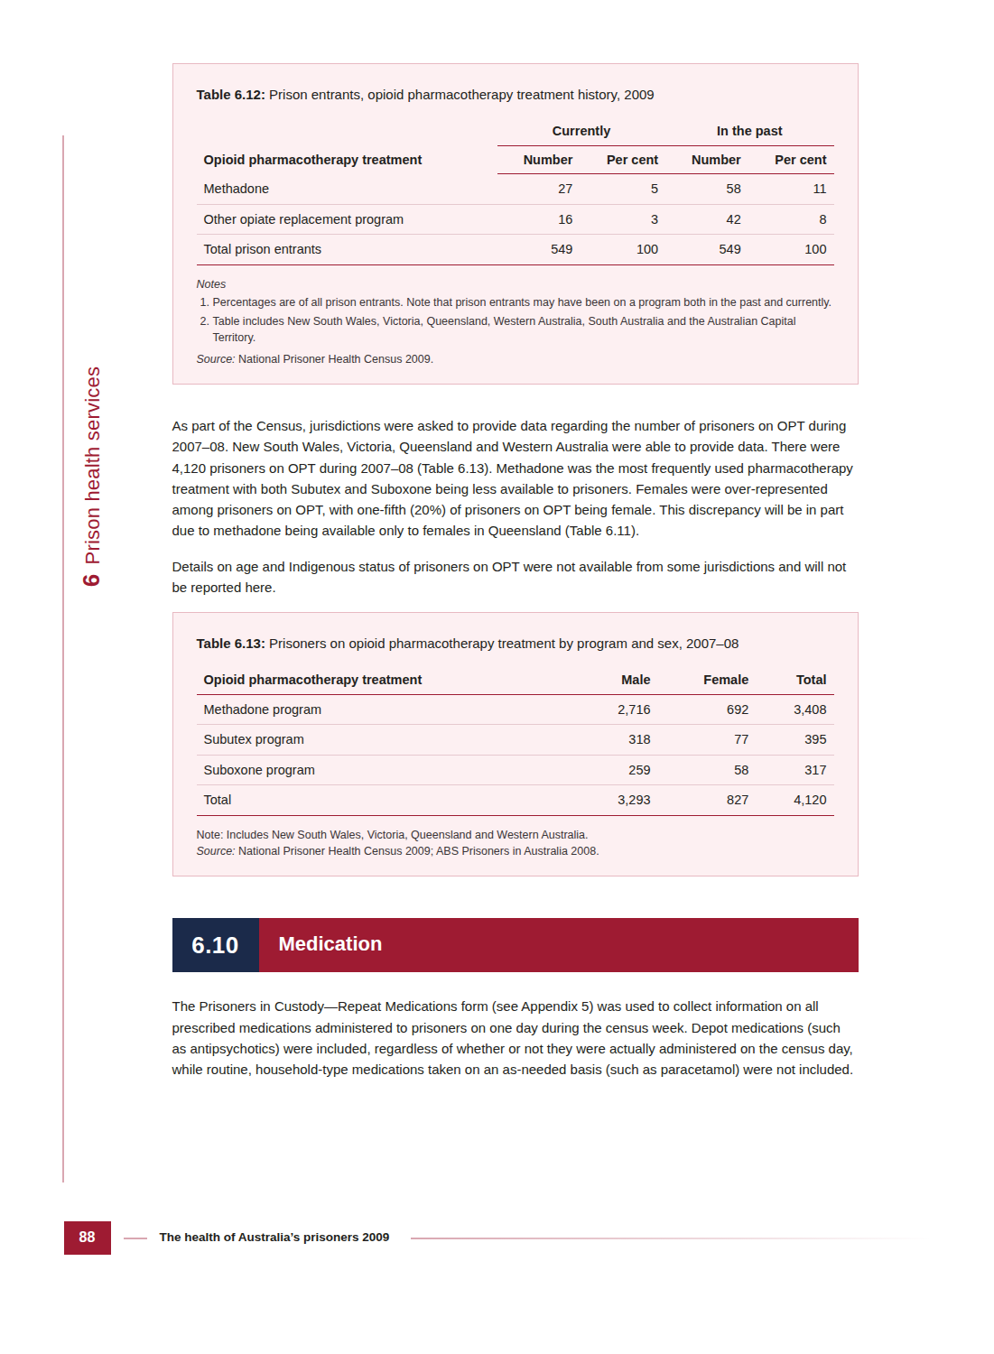6 Prison health services
Table 6.12: Prison entrants, opioid pharmacotherapy treatment history, 2009
| Opioid pharmacotherapy treatment | Currently | In the past |
| --- | --- | --- |
| Number | Per cent | Number | Per cent |
| Methadone | 27 | 5 | 58 | 11 |
| Other opiate replacement program | 16 | 3 | 42 | 8 |
| Total prison entrants | 549 | 100 | 549 | 100 |
Notes
Percentages are of all prison entrants. Note that prison entrants may have been on a program both in the past and currently.
Table includes New South Wales, Victoria, Queensland, Western Australia, South Australia and the Australian Capital Territory.
Source: National Prisoner Health Census 2009.
As part of the Census, jurisdictions were asked to provide data regarding the number of prisoners on OPT during 2007–08. New South Wales, Victoria, Queensland and Western Australia were able to provide data. There were 4,120 prisoners on OPT during 2007–08 (Table 6.13). Methadone was the most frequently used pharmacotherapy treatment with both Subutex and Suboxone being less available to prisoners. Females were over-represented among prisoners on OPT, with one-fifth (20%) of prisoners on OPT being female. This discrepancy will be in part due to methadone being available only to females in Queensland (Table 6.11).
Details on age and Indigenous status of prisoners on OPT were not available from some jurisdictions and will not be reported here.
Table 6.13: Prisoners on opioid pharmacotherapy treatment by program and sex, 2007–08
| Opioid pharmacotherapy treatment | Male | Female | Total |
| --- | --- | --- | --- |
| Methadone program | 2,716 | 692 | 3,408 |
| Subutex program | 318 | 77 | 395 |
| Suboxone program | 259 | 58 | 317 |
| Total | 3,293 | 827 | 4,120 |
Note: Includes New South Wales, Victoria, Queensland and Western Australia.
Source: National Prisoner Health Census 2009; ABS Prisoners in Australia 2008.
6.10
Medication
The Prisoners in Custody—Repeat Medications form (see Appendix 5) was used to collect information on all prescribed medications administered to prisoners on one day during the census week. Depot medications (such as antipsychotics) were included, regardless of whether or not they were actually administered on the census day, while routine, household-type medications taken on an as-needed basis (such as paracetamol) were not included.
88
The health of Australia’s prisoners 2009